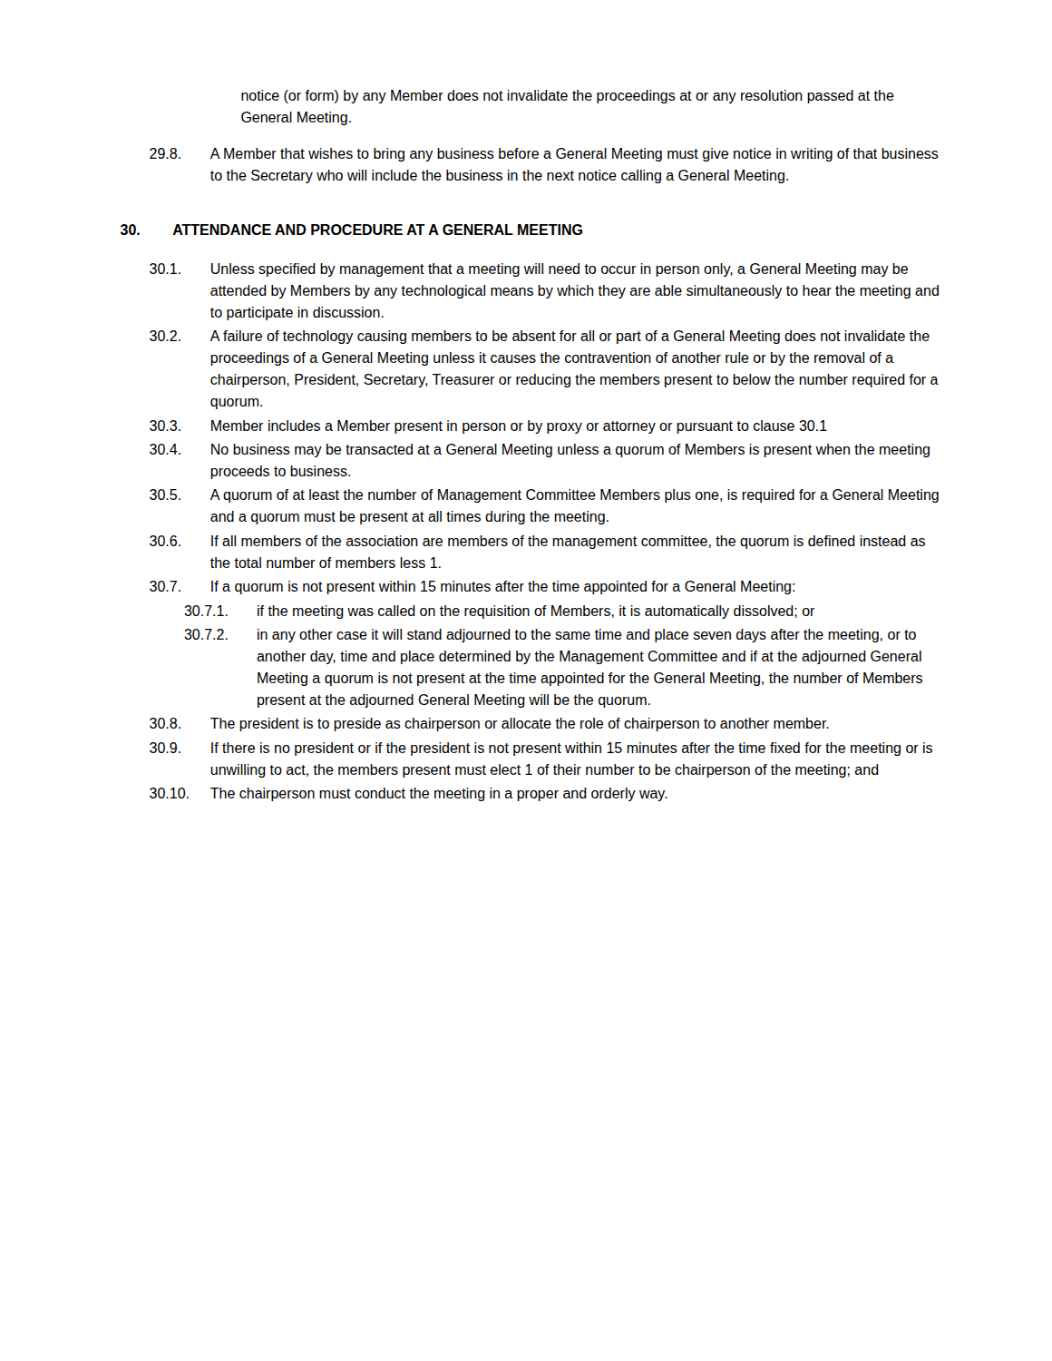notice (or form) by any Member does not invalidate the proceedings at or any resolution passed at the General Meeting.
29.8. A Member that wishes to bring any business before a General Meeting must give notice in writing of that business to the Secretary who will include the business in the next notice calling a General Meeting.
30. ATTENDANCE AND PROCEDURE AT A GENERAL MEETING
30.1. Unless specified by management that a meeting will need to occur in person only, a General Meeting may be attended by Members by any technological means by which they are able simultaneously to hear the meeting and to participate in discussion.
30.2. A failure of technology causing members to be absent for all or part of a General Meeting does not invalidate the proceedings of a General Meeting unless it causes the contravention of another rule or by the removal of a chairperson, President, Secretary, Treasurer or reducing the members present to below the number required for a quorum.
30.3. Member includes a Member present in person or by proxy or attorney or pursuant to clause 30.1
30.4. No business may be transacted at a General Meeting unless a quorum of Members is present when the meeting proceeds to business.
30.5. A quorum of at least the number of Management Committee Members plus one, is required for a General Meeting and a quorum must be present at all times during the meeting.
30.6. If all members of the association are members of the management committee, the quorum is defined instead as the total number of members less 1.
30.7. If a quorum is not present within 15 minutes after the time appointed for a General Meeting:
30.7.1. if the meeting was called on the requisition of Members, it is automatically dissolved; or
30.7.2. in any other case it will stand adjourned to the same time and place seven days after the meeting, or to another day, time and place determined by the Management Committee and if at the adjourned General Meeting a quorum is not present at the time appointed for the General Meeting, the number of Members present at the adjourned General Meeting will be the quorum.
30.8. The president is to preside as chairperson or allocate the role of chairperson to another member.
30.9. If there is no president or if the president is not present within 15 minutes after the time fixed for the meeting or is unwilling to act, the members present must elect 1 of their number to be chairperson of the meeting; and
30.10. The chairperson must conduct the meeting in a proper and orderly way.